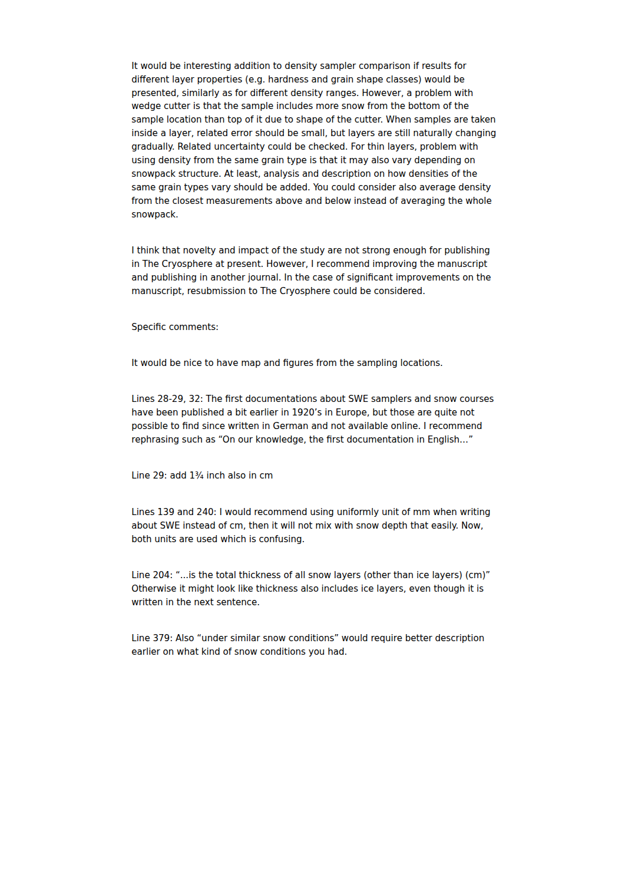It would be interesting addition to density sampler comparison if results for different layer properties (e.g. hardness and grain shape classes) would be presented, similarly as for different density ranges. However, a problem with wedge cutter is that the sample includes more snow from the bottom of the sample location than top of it due to shape of the cutter. When samples are taken inside a layer, related error should be small, but layers are still naturally changing gradually. Related uncertainty could be checked. For thin layers, problem with using density from the same grain type is that it may also vary depending on snowpack structure. At least, analysis and description on how densities of the same grain types vary should be added. You could consider also average density from the closest measurements above and below instead of averaging the whole snowpack.
I think that novelty and impact of the study are not strong enough for publishing in The Cryosphere at present. However, I recommend improving the manuscript and publishing in another journal. In the case of significant improvements on the manuscript, resubmission to The Cryosphere could be considered.
Specific comments:
It would be nice to have map and figures from the sampling locations.
Lines 28-29, 32: The first documentations about SWE samplers and snow courses have been published a bit earlier in 1920’s in Europe, but those are quite not possible to find since written in German and not available online. I recommend rephrasing such as “On our knowledge, the first documentation in English…”
Line 29: add 1¾ inch also in cm
Lines 139 and 240: I would recommend using uniformly unit of mm when writing about SWE instead of cm, then it will not mix with snow depth that easily. Now, both units are used which is confusing.
Line 204: “...is the total thickness of all snow layers (other than ice layers) (cm)” Otherwise it might look like thickness also includes ice layers, even though it is written in the next sentence.
Line 379: Also “under similar snow conditions” would require better description earlier on what kind of snow conditions you had.